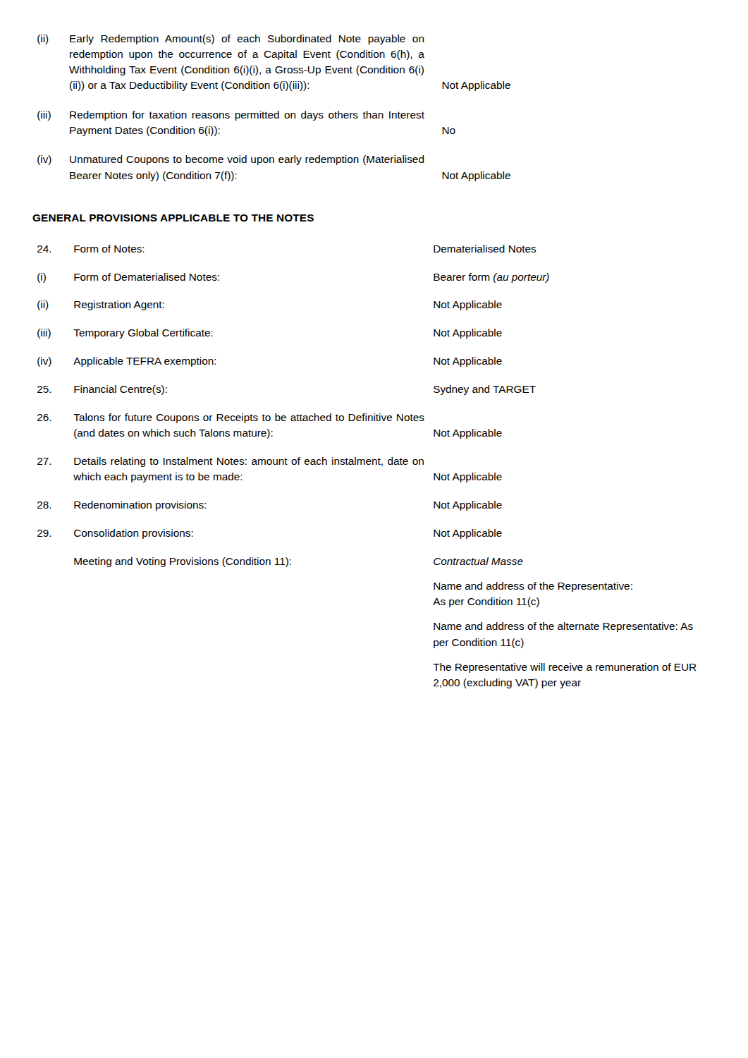| (ii) | Early Redemption Amount(s) of each Subordinated Note payable on redemption upon the occurrence of a Capital Event (Condition 6(h), a Withholding Tax Event (Condition 6(i)(i), a Gross-Up Event (Condition 6(i)(ii)) or a Tax Deductibility Event (Condition 6(i)(iii)): | Not Applicable |
| (iii) | Redemption for taxation reasons permitted on days others than Interest Payment Dates (Condition 6(i)): | No |
| (iv) | Unmatured Coupons to become void upon early redemption (Materialised Bearer Notes only) (Condition 7(f)): | Not Applicable |
GENERAL PROVISIONS APPLICABLE TO THE NOTES
| 24. | Form of Notes: | Dematerialised Notes |
| (i) | Form of Dematerialised Notes: | Bearer form (au porteur) |
| (ii) | Registration Agent: | Not Applicable |
| (iii) | Temporary Global Certificate: | Not Applicable |
| (iv) | Applicable TEFRA exemption: | Not Applicable |
| 25. | Financial Centre(s): | Sydney and TARGET |
| 26. | Talons for future Coupons or Receipts to be attached to Definitive Notes (and dates on which such Talons mature): | Not Applicable |
| 27. | Details relating to Instalment Notes: amount of each instalment, date on which each payment is to be made: | Not Applicable |
| 28. | Redenomination provisions: | Not Applicable |
| 29. | Consolidation provisions: | Not Applicable |
| | Meeting and Voting Provisions (Condition 11): | Contractual Masse Name and address of the Representative: As per Condition 11(c) Name and address of the alternate Representative: As per Condition 11(c) The Representative will receive a remuneration of EUR 2,000 (excluding VAT) per year |